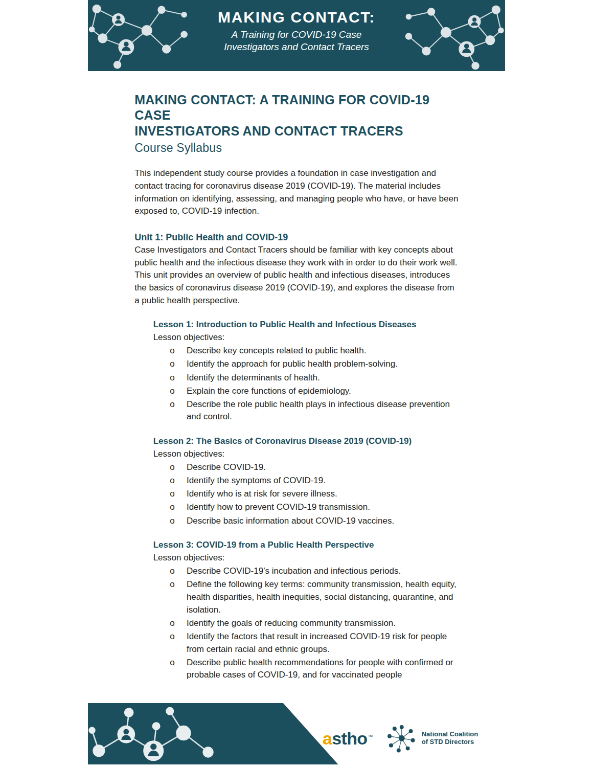MAKING CONTACT:
A Training for COVID-19 Case
Investigators and Contact Tracers
MAKING CONTACT: A TRAINING FOR COVID-19 CASE
INVESTIGATORS AND CONTACT TRACERS
Course Syllabus
This independent study course provides a foundation in case investigation and contact tracing for coronavirus disease 2019 (COVID-19). The material includes information on identifying, assessing, and managing people who have, or have been exposed to, COVID-19 infection.
Unit 1: Public Health and COVID-19
Case Investigators and Contact Tracers should be familiar with key concepts about public health and the infectious disease they work with in order to do their work well. This unit provides an overview of public health and infectious diseases, introduces the basics of coronavirus disease 2019 (COVID-19), and explores the disease from a public health perspective.
Lesson 1: Introduction to Public Health and Infectious Diseases
Lesson objectives:
Describe key concepts related to public health.
Identify the approach for public health problem-solving.
Identify the determinants of health.
Explain the core functions of epidemiology.
Describe the role public health plays in infectious disease prevention and control.
Lesson 2: The Basics of Coronavirus Disease 2019 (COVID-19)
Lesson objectives:
Describe COVID-19.
Identify the symptoms of COVID-19.
Identify who is at risk for severe illness.
Identify how to prevent COVID-19 transmission.
Describe basic information about COVID-19 vaccines.
Lesson 3: COVID-19 from a Public Health Perspective
Lesson objectives:
Describe COVID-19’s incubation and infectious periods.
Define the following key terms: community transmission, health equity, health disparities, health inequities, social distancing, quarantine, and isolation.
Identify the goals of reducing community transmission.
Identify the factors that result in increased COVID-19 risk for people from certain racial and ethnic groups.
Describe public health recommendations for people with confirmed or probable cases of COVID-19, and for vaccinated people
astho™
National Coalition of STD Directors